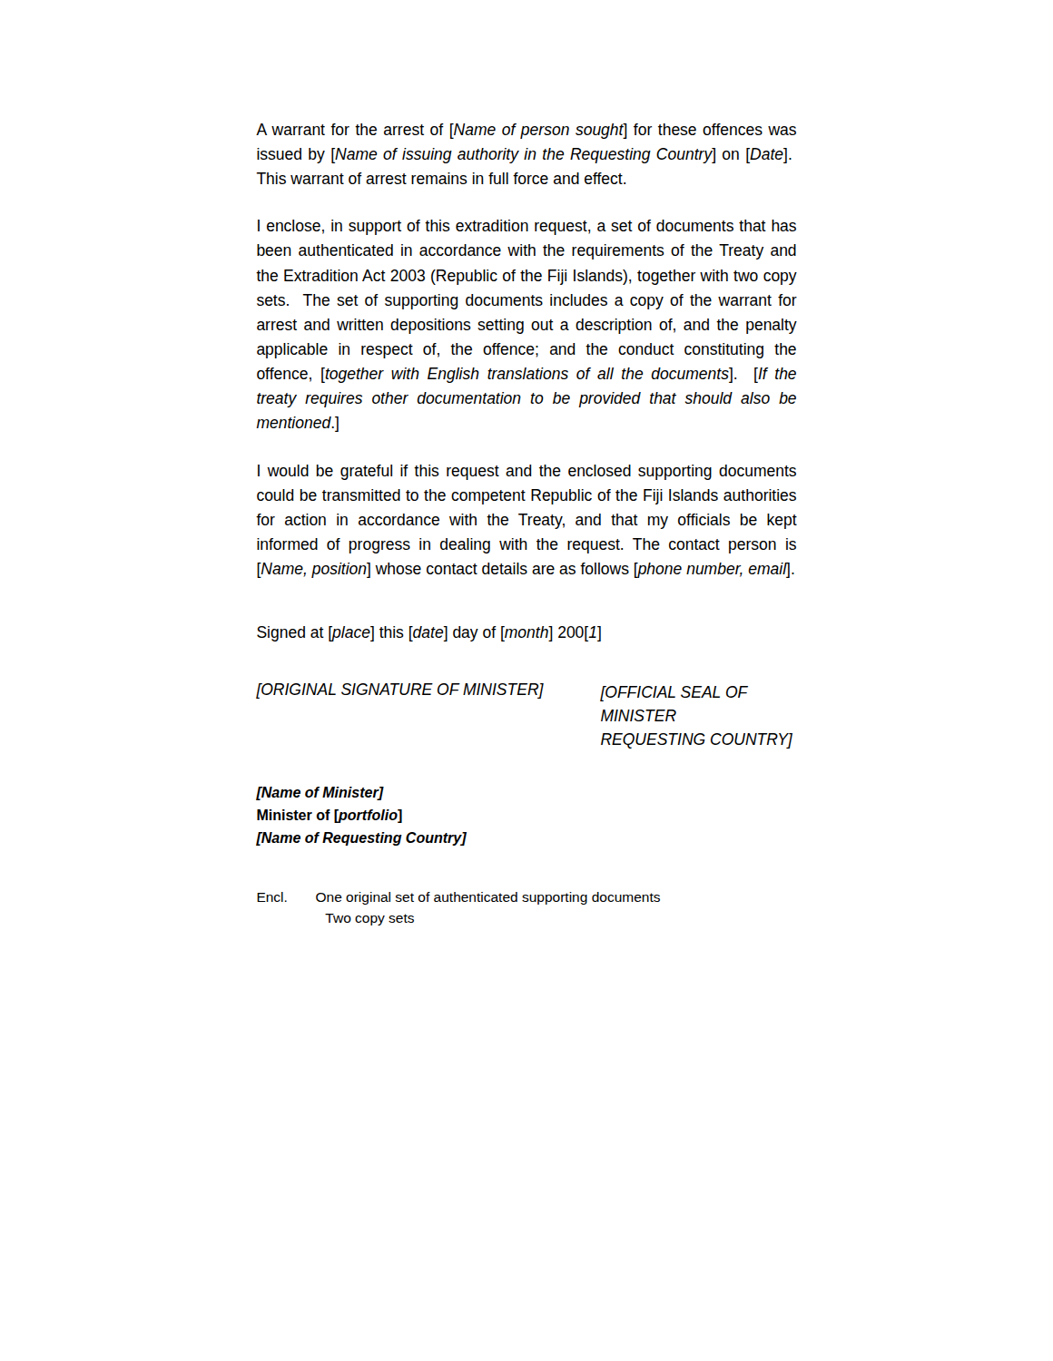A warrant for the arrest of [Name of person sought] for these offences was issued by [Name of issuing authority in the Requesting Country] on [Date]. This warrant of arrest remains in full force and effect.
I enclose, in support of this extradition request, a set of documents that has been authenticated in accordance with the requirements of the Treaty and the Extradition Act 2003 (Republic of the Fiji Islands), together with two copy sets. The set of supporting documents includes a copy of the warrant for arrest and written depositions setting out a description of, and the penalty applicable in respect of, the offence; and the conduct constituting the offence, [together with English translations of all the documents]. [If the treaty requires other documentation to be provided that should also be mentioned.]
I would be grateful if this request and the enclosed supporting documents could be transmitted to the competent Republic of the Fiji Islands authorities for action in accordance with the Treaty, and that my officials be kept informed of progress in dealing with the request. The contact person is [Name, position] whose contact details are as follows [phone number, email].
Signed at [place] this [date] day of [month] 200[1]
[ORIGINAL SIGNATURE OF MINISTER]
[OFFICIAL SEAL OF
MINISTER
REQUESTING COUNTRY]
[Name of Minister]
Minister of [portfolio]
[Name of Requesting Country]
Encl.
One original set of authenticated supporting documents
Two copy sets